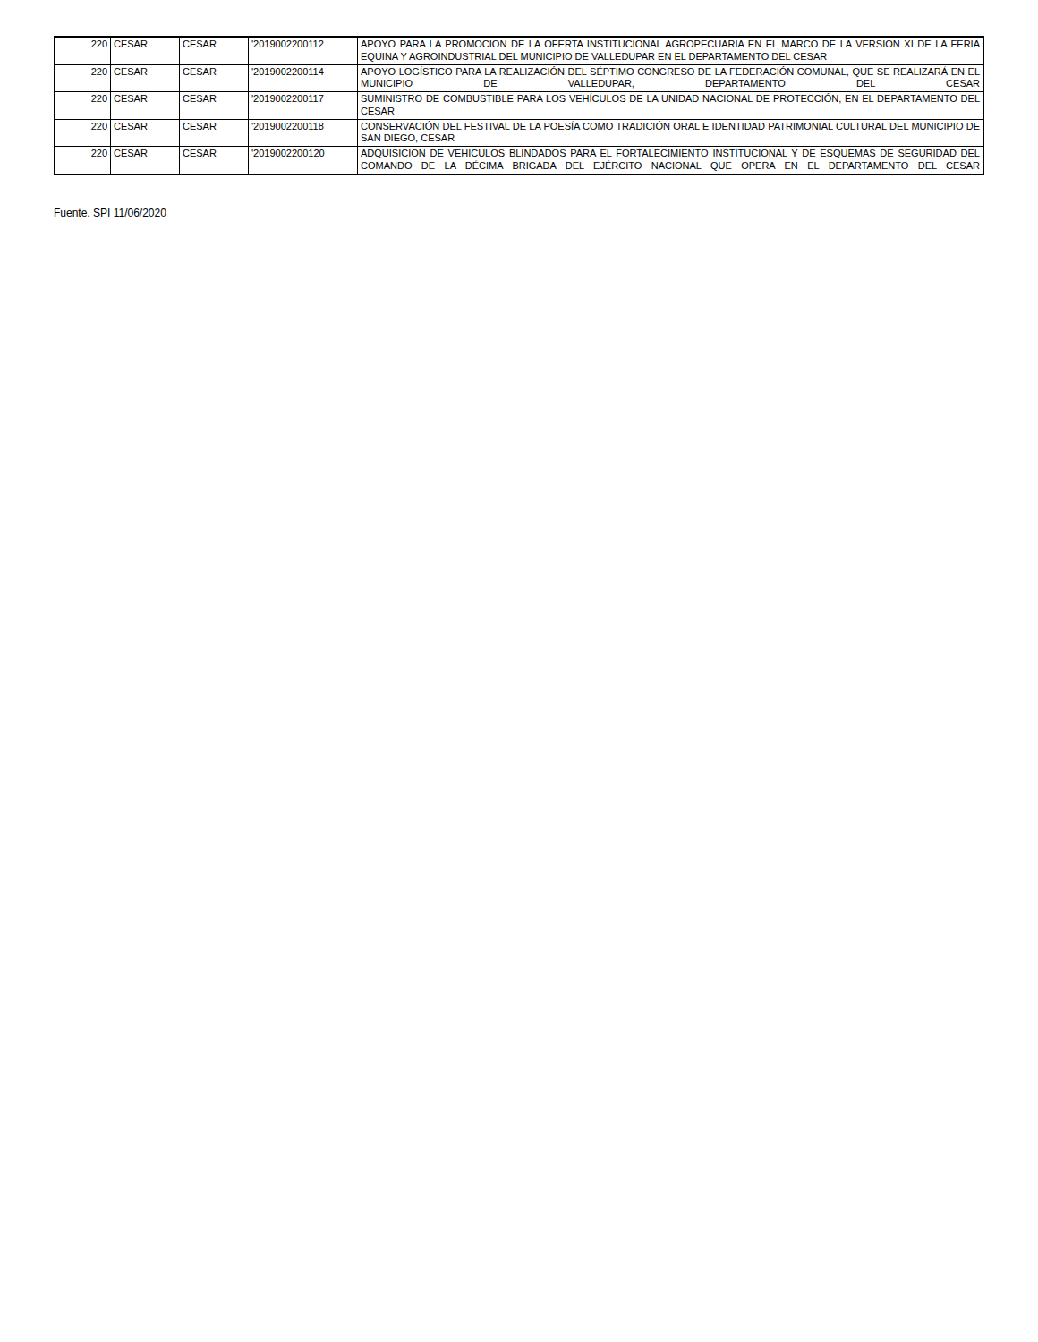| 220 | CESAR | CESAR | '2019002200112 | APOYO PARA LA PROMOCION DE LA OFERTA INSTITUCIONAL AGROPECUARIA EN EL MARCO DE LA VERSION XI DE LA FERIA EQUINA Y AGROINDUSTRIAL DEL MUNICIPIO DE VALLEDUPAR EN EL DEPARTAMENTO DEL CESAR |
| 220 | CESAR | CESAR | '2019002200114 | APOYO LOGÍSTICO PARA LA REALIZACIÓN DEL SÉPTIMO CONGRESO DE LA FEDERACIÓN COMUNAL, QUE SE REALIZARÁ EN EL MUNICIPIO DE VALLEDUPAR, DEPARTAMENTO DEL CESAR |
| 220 | CESAR | CESAR | '2019002200117 | SUMINISTRO DE COMBUSTIBLE PARA LOS VEHÍCULOS DE LA UNIDAD NACIONAL DE PROTECCIÓN, EN EL DEPARTAMENTO DEL CESAR |
| 220 | CESAR | CESAR | '2019002200118 | CONSERVACIÓN DEL FESTIVAL DE LA POESÍA COMO TRADICIÓN ORAL E IDENTIDAD PATRIMONIAL CULTURAL DEL MUNICIPIO DE SAN DIEGO, CESAR |
| 220 | CESAR | CESAR | '2019002200120 | ADQUISICION DE VEHICULOS BLINDADOS PARA EL FORTALECIMIENTO INSTITUCIONAL Y DE ESQUEMAS DE SEGURIDAD DEL COMANDO DE LA DÉCIMA BRIGADA DEL EJÉRCITO NACIONAL QUE OPERA EN EL DEPARTAMENTO DEL CESAR |
Fuente. SPI 11/06/2020